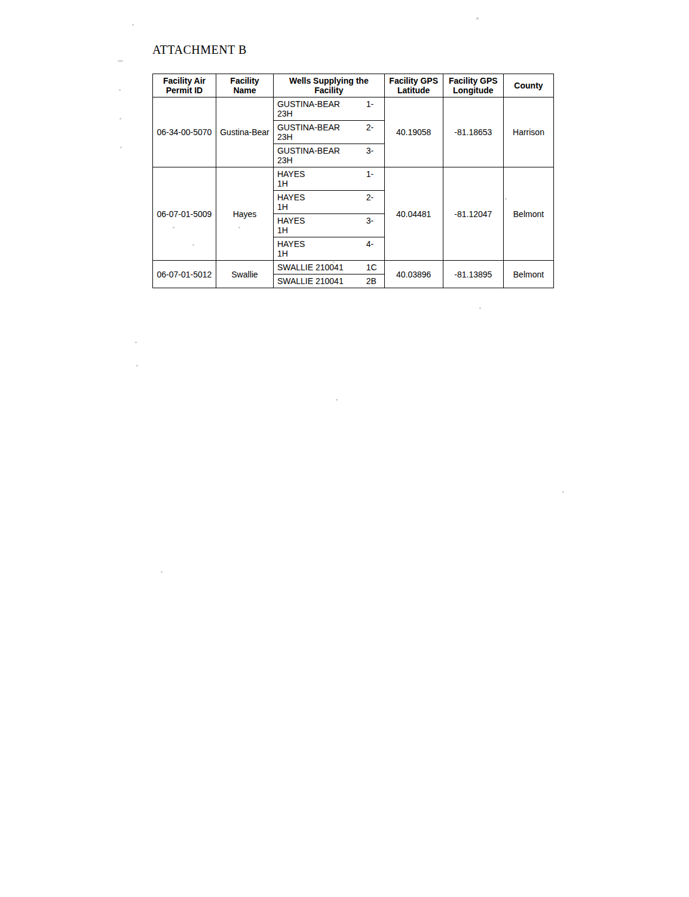ATTACHMENT B
| Facility Air Permit ID | Facility Name | Wells Supplying the Facility | Facility GPS Latitude | Facility GPS Longitude | County |
| --- | --- | --- | --- | --- | --- |
| 06-34-00-5070 | Gustina-Bear | GUSTINA-BEAR 1-23H | 40.19058 | -81.18653 | Harrison |
| GUSTINA-BEAR 2-23H |
| GUSTINA-BEAR 3-23H |
| 06-07-01-5009 | Hayes | HAYES 1-1H | 40.04481 | -81.12047 | Belmont |
| HAYES 2-1H |
| HAYES 3-1H |
| HAYES 4-1H |
| 06-07-01-5012 | Swallie | SWALLIE 210041 1C | 40.03896 | -81.13895 | Belmont |
| SWALLIE 210041 2B |